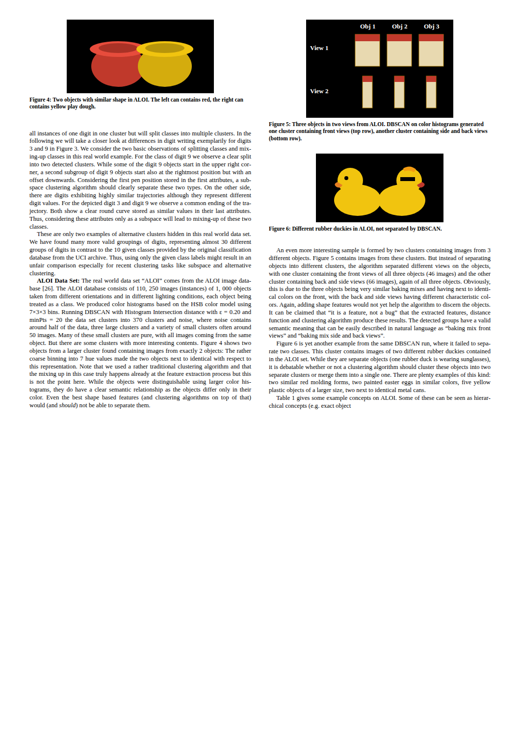Figure 4: Two objects with similar shape in ALOI. The left can contains red, the right can contains yellow play dough.
all instances of one digit in one cluster but will split classes into multiple clusters. In the following we will take a closer look at differences in digit writing exemplarily for digits 3 and 9 in Figure 3. We consider the two basic observations of splitting classes and mixing-up classes in this real world example. For the class of digit 9 we observe a clear split into two detected clusters. While some of the digit 9 objects start in the upper right corner, a second subgroup of digit 9 objects start also at the rightmost position but with an offset downwards. Considering the first pen position stored in the first attributes, a subspace clustering algorithm should clearly separate these two types. On the other side, there are digits exhibiting highly similar trajectories although they represent different digit values. For the depicted digit 3 and digit 9 we observe a common ending of the trajectory. Both show a clear round curve stored as similar values in their last attributes. Thus, considering these attributes only as a subspace will lead to mixing-up of these two classes.
These are only two examples of alternative clusters hidden in this real world data set. We have found many more valid groupings of digits, representing almost 30 different groups of digits in contrast to the 10 given classes provided by the original classification database from the UCI archive. Thus, using only the given class labels might result in an unfair comparison especially for recent clustering tasks like subspace and alternative clustering.
ALOI Data Set: The real world data set “ALOI” comes from the ALOI image database [26]. The ALOI database consists of 110, 250 images (instances) of 1, 000 objects taken from different orientations and in different lighting conditions, each object being treated as a class. We produced color histograms based on the HSB color model using 7×3×3 bins. Running DBSCAN with Histogram Intersection distance with ε = 0.20 and minPts = 20 the data set clusters into 370 clusters and noise, where noise contains around half of the data, three large clusters and a variety of small clusters often around 50 images. Many of these small clusters are pure, with all images coming from the same object. But there are some clusters with more interesting contents. Figure 4 shows two objects from a larger cluster found containing images from exactly 2 objects: The rather coarse binning into 7 hue values made the two objects next to identical with respect to this representation. Note that we used a rather traditional clustering algorithm and that the mixing up in this case truly happens already at the feature extraction process but this is not the point here. While the objects were distinguishable using larger color histograms, they do have a clear semantic relationship as the objects differ only in their color. Even the best shape based features (and clustering algorithms on top of that) would (and should) not be able to separate them.
Figure 5: Three objects in two views from ALOI. DBSCAN on color histograms generated one cluster containing front views (top row), another cluster containing side and back views (bottom row).
Figure 6: Different rubber duckies in ALOI, not separated by DBSCAN.
An even more interesting sample is formed by two clusters containing images from 3 different objects. Figure 5 contains images from these clusters. But instead of separating objects into different clusters, the algorithm separated different views on the objects, with one cluster containing the front views of all three objects (46 images) and the other cluster containing back and side views (66 images), again of all three objects. Obviously, this is due to the three objects being very similar baking mixes and having next to identical colors on the front, with the back and side views having different characteristic colors. Again, adding shape features would not yet help the algorithm to discern the objects. It can be claimed that “it is a feature, not a bug” that the extracted features, distance function and clustering algorithm produce these results. The detected groups have a valid semantic meaning that can be easily described in natural language as “baking mix front views” and “baking mix side and back views”.
Figure 6 is yet another example from the same DBSCAN run, where it failed to separate two classes. This cluster contains images of two different rubber duckies contained in the ALOI set. While they are separate objects (one rubber duck is wearing sunglasses), it is debatable whether or not a clustering algorithm should cluster these objects into two separate clusters or merge them into a single one. There are plenty examples of this kind: two similar red molding forms, two painted easter eggs in similar colors, five yellow plastic objects of a larger size, two next to identical metal cans.
Table 1 gives some example concepts on ALOI. Some of these can be seen as hierarchical concepts (e.g. exact object